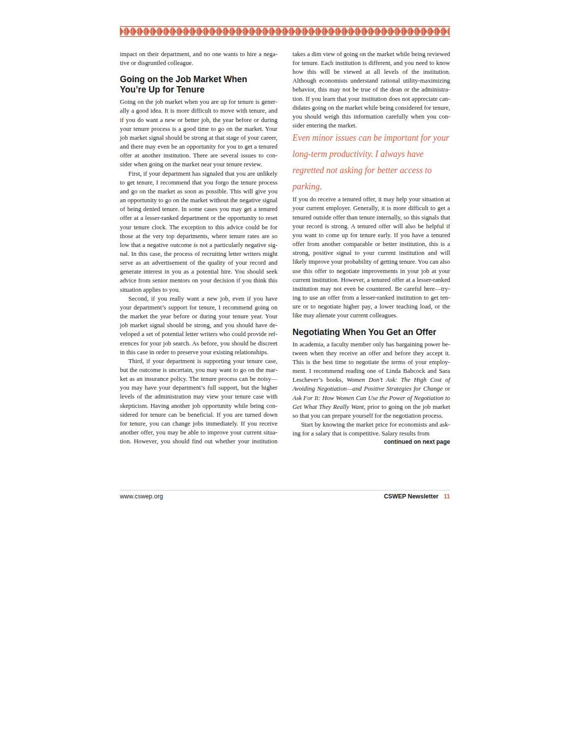impact on their department, and no one wants to hire a negative or disgruntled colleague.
Going on the Job Market When
You’re Up for Tenure
Going on the job market when you are up for tenure is generally a good idea. It is more difficult to move with tenure, and if you do want a new or better job, the year before or during your tenure process is a good time to go on the market. Your job market signal should be strong at that stage of your career, and there may even be an opportunity for you to get a tenured offer at another institution. There are several issues to consider when going on the market near your tenure review.
First, if your department has signaled that you are unlikely to get tenure, I recommend that you forgo the tenure process and go on the market as soon as possible. This will give you an opportunity to go on the market without the negative signal of being denied tenure. In some cases you may get a tenured offer at a lesser-ranked department or the opportunity to reset your tenure clock. The exception to this advice could be for those at the very top departments, where tenure rates are so low that a negative outcome is not a particularly negative signal. In this case, the process of recruiting letter writers might serve as an advertisement of the quality of your record and generate interest in you as a potential hire. You should seek advice from senior mentors on your decision if you think this situation applies to you.
Second, if you really want a new job, even if you have your department’s support for tenure, I recommend going on the market the year before or during your tenure year. Your job market signal should be strong, and you should have developed a set of potential letter writers who could provide references for your job search. As before, you should be discreet in this case in order to preserve your existing relationships.
Third, if your department is supporting your tenure case, but the outcome is uncertain, you may want to go on the market as an insurance policy. The tenure process can be noisy—you may have your department’s full support, but the higher levels of the administration may view your tenure case with skepticism. Having another job opportunity while being considered for tenure can be beneficial. If you are turned down for tenure, you can change jobs immediately. If you receive another offer, you may be able to improve your current situation. However, you should find out whether your institution takes a dim view of going on the market while being reviewed for tenure. Each institution is different, and you need to know how this will be viewed at all levels of the institution. Although economists understand rational utility-maximizing behavior, this may not be true of the dean or the administration. If you learn that your institution does not appreciate candidates going on the market while being considered for tenure, you should weigh this information carefully when you consider entering the market.
Even minor issues can be important for your long-term productivity. I always have regretted not asking for better access to parking.
If you do receive a tenured offer, it may help your situation at your current employer. Generally, it is more difficult to get a tenured outside offer than tenure internally, so this signals that your record is strong. A tenured offer will also be helpful if you want to come up for tenure early. If you have a tenured offer from another comparable or better institution, this is a strong, positive signal to your current institution and will likely improve your probability of getting tenure. You can also use this offer to negotiate improvements in your job at your current institution. However, a tenured offer at a lesser-ranked institution may not even be countered. Be careful here—trying to use an offer from a lesser-ranked institution to get tenure or to negotiate higher pay, a lower teaching load, or the like may alienate your current colleagues.
Negotiating When You Get an Offer
In academia, a faculty member only has bargaining power between when they receive an offer and before they accept it. This is the best time to negotiate the terms of your employment. I recommend reading one of Linda Babcock and Sara Leschever’s books, Women Don’t Ask: The High Cost of Avoiding Negotiation—and Positive Strategies for Change or Ask For It: How Women Can Use the Power of Negotiation to Get What They Really Want, prior to going on the job market so that you can prepare yourself for the negotiation process.
Start by knowing the market price for economists and asking for a salary that is competitive. Salary results from
continued on next page
www.cswep.org CSWEP Newsletter 11